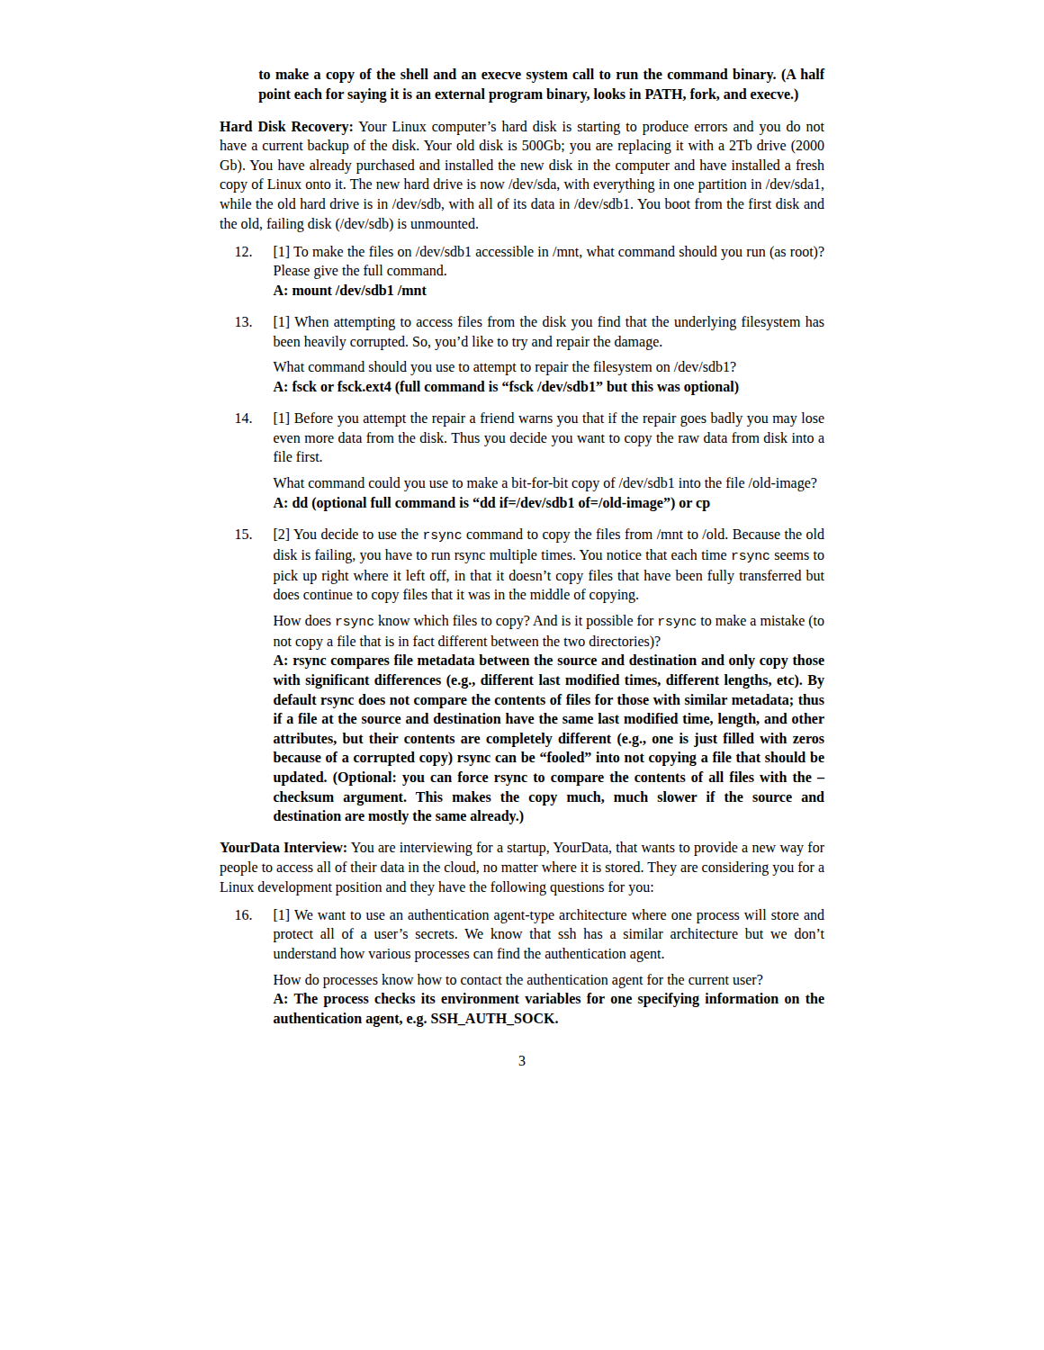to make a copy of the shell and an execve system call to run the command binary. (A half point each for saying it is an external program binary, looks in PATH, fork, and execve.)
Hard Disk Recovery: Your Linux computer’s hard disk is starting to produce errors and you do not have a current backup of the disk. Your old disk is 500Gb; you are replacing it with a 2Tb drive (2000 Gb). You have already purchased and installed the new disk in the computer and have installed a fresh copy of Linux onto it. The new hard drive is now /dev/sda, with everything in one partition in /dev/sda1, while the old hard drive is in /dev/sdb, with all of its data in /dev/sdb1. You boot from the first disk and the old, failing disk (/dev/sdb) is unmounted.
12.
[1] To make the files on /dev/sdb1 accessible in /mnt, what command should you run (as root)? Please give the full command.
A: mount /dev/sdb1 /mnt
13.
[1] When attempting to access files from the disk you find that the underlying filesystem has been heavily corrupted. So, you’d like to try and repair the damage.
What command should you use to attempt to repair the filesystem on /dev/sdb1?
A: fsck or fsck.ext4 (full command is “fsck /dev/sdb1” but this was optional)
14.
[1] Before you attempt the repair a friend warns you that if the repair goes badly you may lose even more data from the disk. Thus you decide you want to copy the raw data from disk into a file first.
What command could you use to make a bit-for-bit copy of /dev/sdb1 into the file /old-image?
A: dd (optional full command is “dd if=/dev/sdb1 of=/old-image”) or cp
15.
[2] You decide to use the rsync command to copy the files from /mnt to /old. Because the old disk is failing, you have to run rsync multiple times. You notice that each time rsync seems to pick up right where it left off, in that it doesn’t copy files that have been fully transferred but does continue to copy files that it was in the middle of copying.
How does rsync know which files to copy? And is it possible for rsync to make a mistake (to not copy a file that is in fact different between the two directories)?
A: rsync compares file metadata between the source and destination and only copy those with significant differences (e.g., different last modified times, different lengths, etc). By default rsync does not compare the contents of files for those with similar metadata; thus if a file at the source and destination have the same last modified time, length, and other attributes, but their contents are completely different (e.g., one is just filled with zeros because of a corrupted copy) rsync can be “fooled” into not copying a file that should be updated. (Optional: you can force rsync to compare the contents of all files with the –checksum argument. This makes the copy much, much slower if the source and destination are mostly the same already.)
YourData Interview: You are interviewing for a startup, YourData, that wants to provide a new way for people to access all of their data in the cloud, no matter where it is stored. They are considering you for a Linux development position and they have the following questions for you:
16.
[1] We want to use an authentication agent-type architecture where one process will store and protect all of a user’s secrets. We know that ssh has a similar architecture but we don’t understand how various processes can find the authentication agent.
How do processes know how to contact the authentication agent for the current user?
A: The process checks its environment variables for one specifying information on the authentication agent, e.g. SSH_AUTH_SOCK.
3